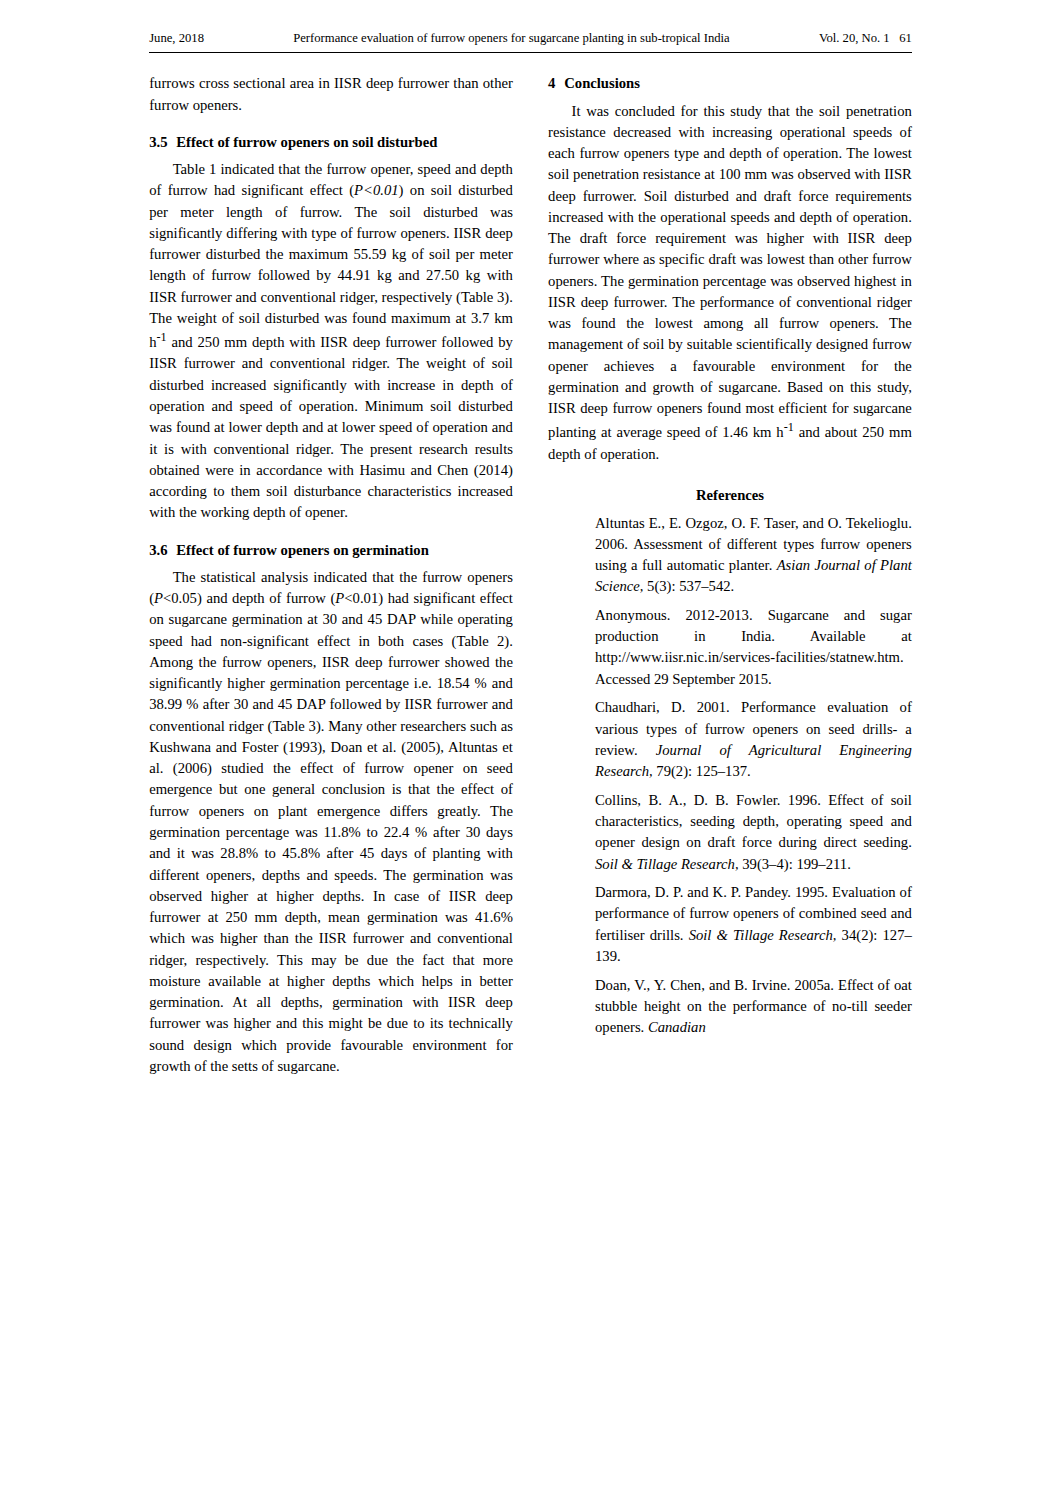June, 2018 Performance evaluation of furrow openers for sugarcane planting in sub-tropical India Vol. 20, No. 1 61
furrows cross sectional area in IISR deep furrower than other furrow openers.
3.5 Effect of furrow openers on soil disturbed
Table 1 indicated that the furrow opener, speed and depth of furrow had significant effect (P<0.01) on soil disturbed per meter length of furrow. The soil disturbed was significantly differing with type of furrow openers. IISR deep furrower disturbed the maximum 55.59 kg of soil per meter length of furrow followed by 44.91 kg and 27.50 kg with IISR furrower and conventional ridger, respectively (Table 3). The weight of soil disturbed was found maximum at 3.7 km h-1 and 250 mm depth with IISR deep furrower followed by IISR furrower and conventional ridger. The weight of soil disturbed increased significantly with increase in depth of operation and speed of operation. Minimum soil disturbed was found at lower depth and at lower speed of operation and it is with conventional ridger. The present research results obtained were in accordance with Hasimu and Chen (2014) according to them soil disturbance characteristics increased with the working depth of opener.
3.6 Effect of furrow openers on germination
The statistical analysis indicated that the furrow openers (P<0.05) and depth of furrow (P<0.01) had significant effect on sugarcane germination at 30 and 45 DAP while operating speed had non-significant effect in both cases (Table 2). Among the furrow openers, IISR deep furrower showed the significantly higher germination percentage i.e. 18.54 % and 38.99 % after 30 and 45 DAP followed by IISR furrower and conventional ridger (Table 3). Many other researchers such as Kushwana and Foster (1993), Doan et al. (2005), Altuntas et al. (2006) studied the effect of furrow opener on seed emergence but one general conclusion is that the effect of furrow openers on plant emergence differs greatly. The germination percentage was 11.8% to 22.4 % after 30 days and it was 28.8% to 45.8% after 45 days of planting with different openers, depths and speeds. The germination was observed higher at higher depths. In case of IISR deep furrower at 250 mm depth, mean germination was 41.6% which was higher than the IISR furrower and conventional ridger, respectively. This may be due the fact that more moisture available at higher depths which helps in better germination. At all depths, germination with IISR deep furrower was higher and this might be due to its technically sound design which provide favourable environment for growth of the setts of sugarcane.
4 Conclusions
It was concluded for this study that the soil penetration resistance decreased with increasing operational speeds of each furrow openers type and depth of operation. The lowest soil penetration resistance at 100 mm was observed with IISR deep furrower. Soil disturbed and draft force requirements increased with the operational speeds and depth of operation. The draft force requirement was higher with IISR deep furrower where as specific draft was lowest than other furrow openers. The germination percentage was observed highest in IISR deep furrower. The performance of conventional ridger was found the lowest among all furrow openers. The management of soil by suitable scientifically designed furrow opener achieves a favourable environment for the germination and growth of sugarcane. Based on this study, IISR deep furrow openers found most efficient for sugarcane planting at average speed of 1.46 km h-1 and about 250 mm depth of operation.
References
Altuntas E., E. Ozgoz, O. F. Taser, and O. Tekelioglu. 2006. Assessment of different types furrow openers using a full automatic planter. Asian Journal of Plant Science, 5(3): 537–542.
Anonymous. 2012-2013. Sugarcane and sugar production in India. Available at http://www.iisr.nic.in/services-facilities/statnew.htm. Accessed 29 September 2015.
Chaudhari, D. 2001. Performance evaluation of various types of furrow openers on seed drills- a review. Journal of Agricultural Engineering Research, 79(2): 125–137.
Collins, B. A., D. B. Fowler. 1996. Effect of soil characteristics, seeding depth, operating speed and opener design on draft force during direct seeding. Soil & Tillage Research, 39(3–4): 199–211.
Darmora, D. P. and K. P. Pandey. 1995. Evaluation of performance of furrow openers of combined seed and fertiliser drills. Soil & Tillage Research, 34(2): 127–139.
Doan, V., Y. Chen, and B. Irvine. 2005a. Effect of oat stubble height on the performance of no-till seeder openers. Canadian